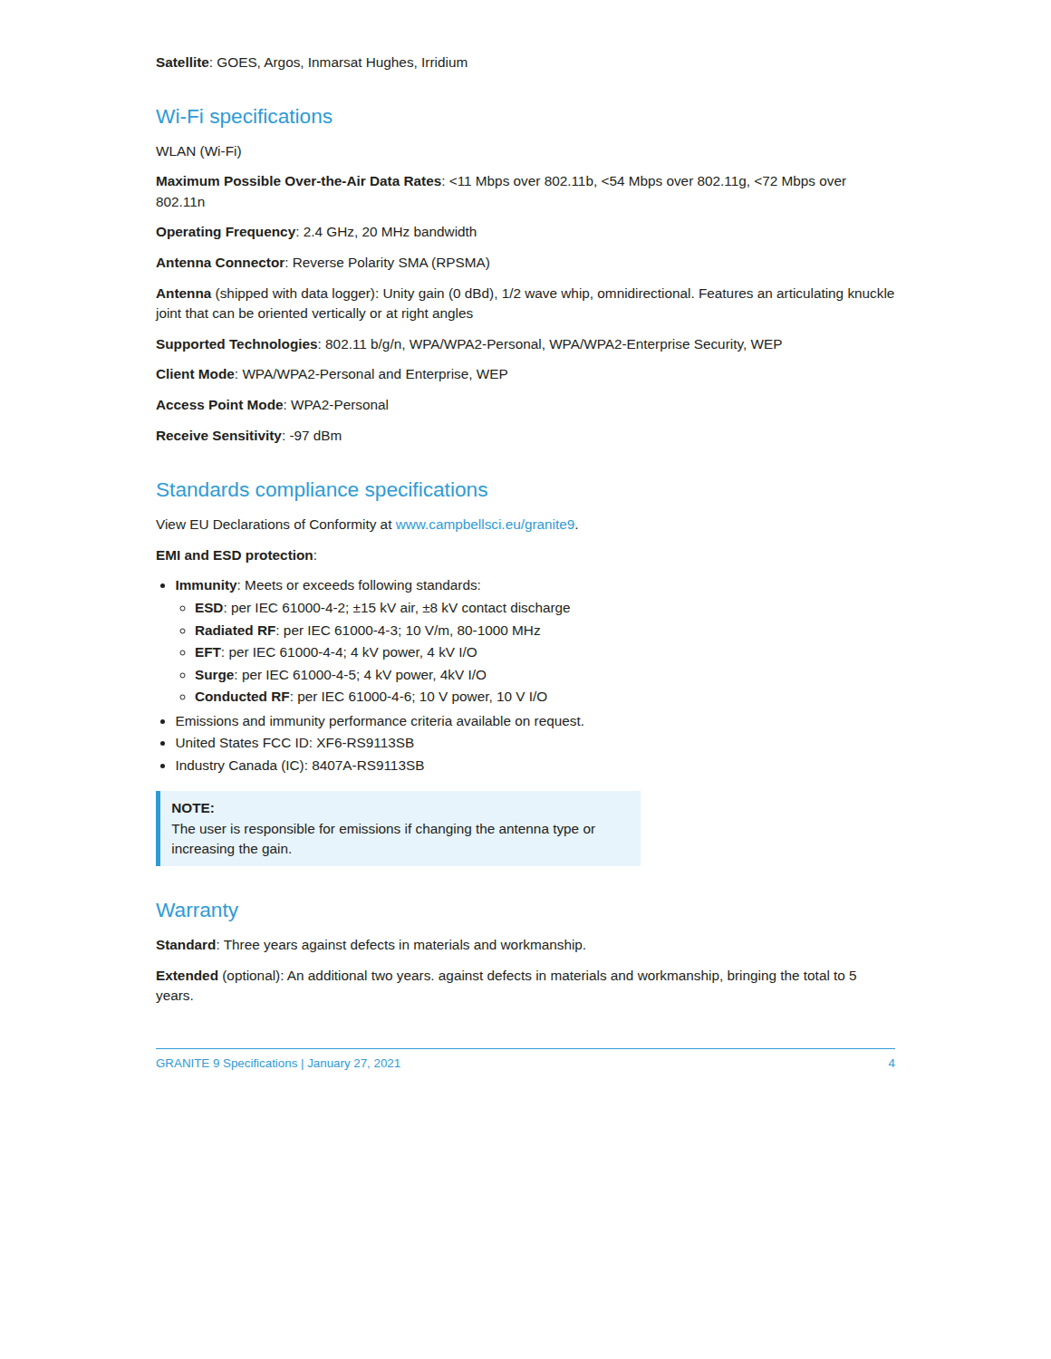Satellite: GOES, Argos, Inmarsat Hughes, Irridium
Wi-Fi specifications
WLAN (Wi-Fi)
Maximum Possible Over-the-Air Data Rates: <11 Mbps over 802.11b, <54 Mbps over 802.11g, <72 Mbps over 802.11n
Operating Frequency: 2.4 GHz, 20 MHz bandwidth
Antenna Connector: Reverse Polarity SMA (RPSMA)
Antenna (shipped with data logger): Unity gain (0 dBd), 1/2 wave whip, omnidirectional. Features an articulating knuckle joint that can be oriented vertically or at right angles
Supported Technologies: 802.11 b/g/n, WPA/WPA2-Personal, WPA/WPA2-Enterprise Security, WEP
Client Mode: WPA/WPA2-Personal and Enterprise, WEP
Access Point Mode: WPA2-Personal
Receive Sensitivity: -97 dBm
Standards compliance specifications
View EU Declarations of Conformity at www.campbellsci.eu/granite9.
EMI and ESD protection:
Immunity: Meets or exceeds following standards:
ESD: per IEC 61000-4-2; ±15 kV air, ±8 kV contact discharge
Radiated RF: per IEC 61000-4-3; 10 V/m, 80-1000 MHz
EFT: per IEC 61000-4-4; 4 kV power, 4 kV I/O
Surge: per IEC 61000-4-5; 4 kV power, 4kV I/O
Conducted RF: per IEC 61000-4-6; 10 V power, 10 V I/O
Emissions and immunity performance criteria available on request.
United States FCC ID: XF6-RS9113SB
Industry Canada (IC): 8407A-RS9113SB
NOTE:
The user is responsible for emissions if changing the antenna type or increasing the gain.
Warranty
Standard: Three years against defects in materials and workmanship.
Extended (optional): An additional two years. against defects in materials and workmanship, bringing the total to 5 years.
GRANITE 9 Specifications | January 27, 2021 4